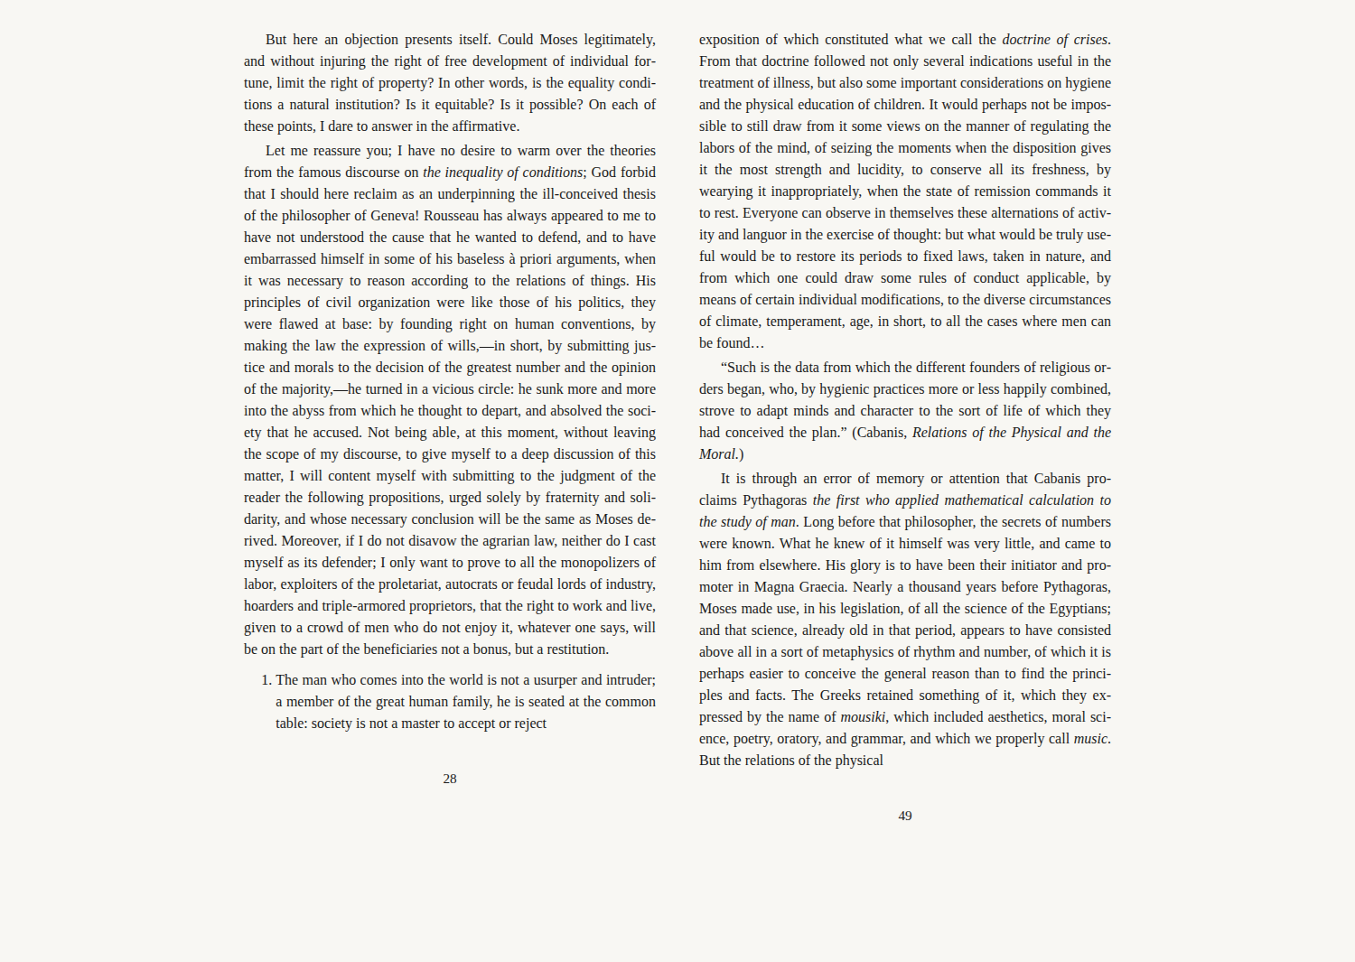But here an objection presents itself. Could Moses legitimately, and without injuring the right of free development of individual fortune, limit the right of property? In other words, is the equality conditions a natural institution? Is it equitable? Is it possible? On each of these points, I dare to answer in the affirmative.
Let me reassure you; I have no desire to warm over the theories from the famous discourse on the inequality of conditions; God forbid that I should here reclaim as an underpinning the ill-conceived thesis of the philosopher of Geneva! Rousseau has always appeared to me to have not understood the cause that he wanted to defend, and to have embarrassed himself in some of his baseless à priori arguments, when it was necessary to reason according to the relations of things. His principles of civil organization were like those of his politics, they were flawed at base: by founding right on human conventions, by making the law the expression of wills,—in short, by submitting justice and morals to the decision of the greatest number and the opinion of the majority,—he turned in a vicious circle: he sunk more and more into the abyss from which he thought to depart, and absolved the society that he accused. Not being able, at this moment, without leaving the scope of my discourse, to give myself to a deep discussion of this matter, I will content myself with submitting to the judgment of the reader the following propositions, urged solely by fraternity and solidarity, and whose necessary conclusion will be the same as Moses derived. Moreover, if I do not disavow the agrarian law, neither do I cast myself as its defender; I only want to prove to all the monopolizers of labor, exploiters of the proletariat, autocrats or feudal lords of industry, hoarders and triple-armored proprietors, that the right to work and live, given to a crowd of men who do not enjoy it, whatever one says, will be on the part of the beneficiaries not a bonus, but a restitution.
The man who comes into the world is not a usurper and intruder; a member of the great human family, he is seated at the common table: society is not a master to accept or reject
28
exposition of which constituted what we call the doctrine of crises. From that doctrine followed not only several indications useful in the treatment of illness, but also some important considerations on hygiene and the physical education of children. It would perhaps not be impossible to still draw from it some views on the manner of regulating the labors of the mind, of seizing the moments when the disposition gives it the most strength and lucidity, to conserve all its freshness, by wearying it inappropriately, when the state of remission commands it to rest. Everyone can observe in themselves these alternations of activity and languor in the exercise of thought: but what would be truly useful would be to restore its periods to fixed laws, taken in nature, and from which one could draw some rules of conduct applicable, by means of certain individual modifications, to the diverse circumstances of climate, temperament, age, in short, to all the cases where men can be found…
“Such is the data from which the different founders of religious orders began, who, by hygienic practices more or less happily combined, strove to adapt minds and character to the sort of life of which they had conceived the plan.” (Cabanis, Relations of the Physical and the Moral.)
It is through an error of memory or attention that Cabanis proclaims Pythagoras the first who applied mathematical calculation to the study of man. Long before that philosopher, the secrets of numbers were known. What he knew of it himself was very little, and came to him from elsewhere. His glory is to have been their initiator and promoter in Magna Graecia. Nearly a thousand years before Pythagoras, Moses made use, in his legislation, of all the science of the Egyptians; and that science, already old in that period, appears to have consisted above all in a sort of metaphysics of rhythm and number, of which it is perhaps easier to conceive the general reason than to find the principles and facts. The Greeks retained something of it, which they expressed by the name of mousiki, which included aesthetics, moral science, poetry, oratory, and grammar, and which we properly call music. But the relations of the physical
49